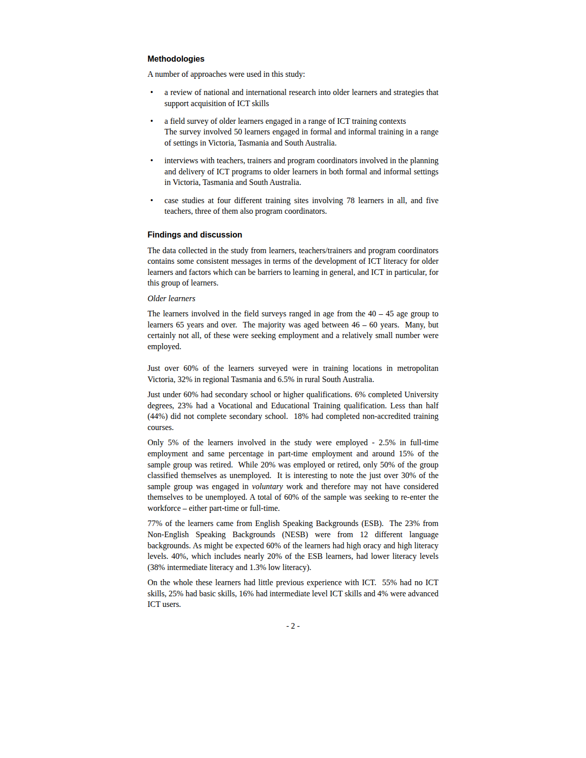Methodologies
A number of approaches were used in this study:
a review of national and international research into older learners and strategies that support acquisition of ICT skills
a field survey of older learners engaged in a range of ICT training contexts
The survey involved 50 learners engaged in formal and informal training in a range of settings in Victoria, Tasmania and South Australia.
interviews with teachers, trainers and program coordinators involved in the planning and delivery of ICT programs to older learners in both formal and informal settings in Victoria, Tasmania and South Australia.
case studies at four different training sites involving 78 learners in all, and five teachers, three of them also program coordinators.
Findings and discussion
The data collected in the study from learners, teachers/trainers and program coordinators contains some consistent messages in terms of the development of ICT literacy for older learners and factors which can be barriers to learning in general, and ICT in particular, for this group of learners.
Older learners
The learners involved in the field surveys ranged in age from the 40 – 45 age group to learners 65 years and over. The majority was aged between 46 – 60 years. Many, but certainly not all, of these were seeking employment and a relatively small number were employed.
Just over 60% of the learners surveyed were in training locations in metropolitan Victoria, 32% in regional Tasmania and 6.5% in rural South Australia.
Just under 60% had secondary school or higher qualifications. 6% completed University degrees, 23% had a Vocational and Educational Training qualification. Less than half (44%) did not complete secondary school. 18% had completed non-accredited training courses.
Only 5% of the learners involved in the study were employed - 2.5% in full-time employment and same percentage in part-time employment and around 15% of the sample group was retired. While 20% was employed or retired, only 50% of the group classified themselves as unemployed. It is interesting to note the just over 30% of the sample group was engaged in voluntary work and therefore may not have considered themselves to be unemployed. A total of 60% of the sample was seeking to re-enter the workforce – either part-time or full-time.
77% of the learners came from English Speaking Backgrounds (ESB). The 23% from Non-English Speaking Backgrounds (NESB) were from 12 different language backgrounds. As might be expected 60% of the learners had high oracy and high literacy levels. 40%, which includes nearly 20% of the ESB learners, had lower literacy levels (38% intermediate literacy and 1.3% low literacy).
On the whole these learners had little previous experience with ICT. 55% had no ICT skills, 25% had basic skills, 16% had intermediate level ICT skills and 4% were advanced ICT users.
- 2 -